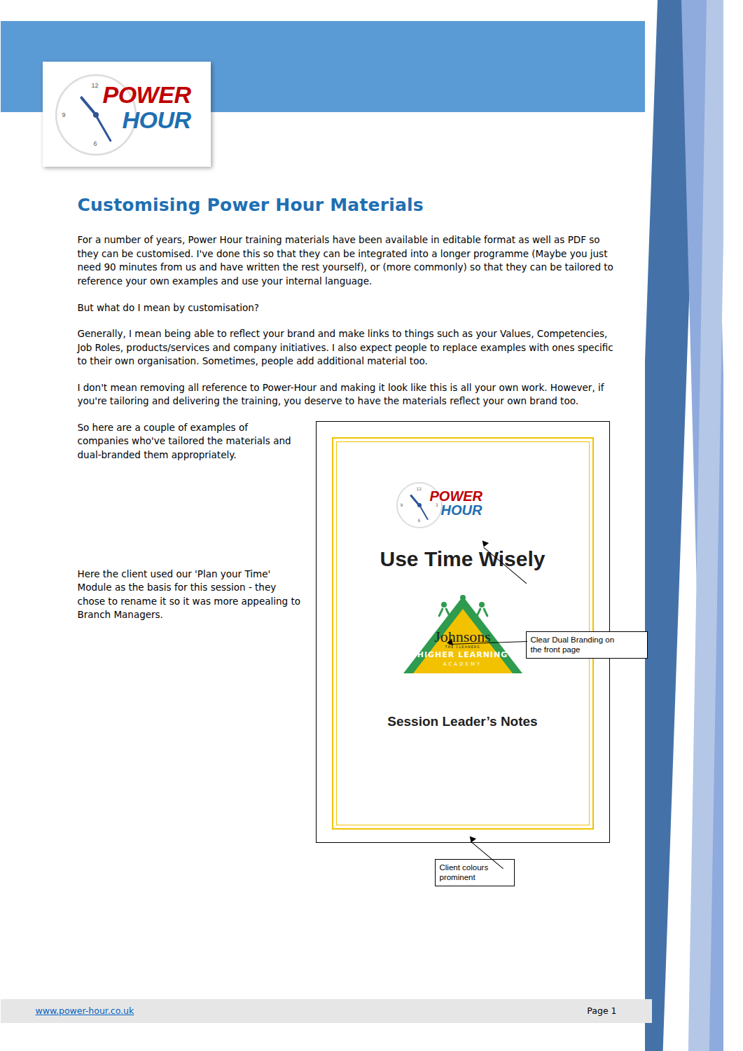12 3 6 9
POWER
HOUR
Customising Power Hour Materials
For a number of years, Power Hour training materials have been available in editable format as well as PDF so they can be customised. I've done this so that they can be integrated into a longer programme (Maybe you just need 90 minutes from us and have written the rest yourself), or (more commonly) so that they can be tailored to reference your own examples and use your internal language.
But what do I mean by customisation?
Generally, I mean being able to reflect your brand and make links to things such as your Values, Competencies, Job Roles, products/services and company initiatives. I also expect people to replace examples with ones specific to their own organisation. Sometimes, people add additional material too.
I don't mean removing all reference to Power-Hour and making it look like this is all your own work. However, if you're tailoring and delivering the training, you deserve to have the materials reflect your own brand too.
So here are a couple of examples of companies who've tailored the materials and dual-branded them appropriately.
Here the client used our 'Plan your Time' Module as the basis for this session - they chose to rename it so it was more appealing to Branch Managers.
12 3 6 9
POWER
HOUR
Use Time Wisely
Johnsons
THE CLEANERS
HIGHER LEARNING
ACADEMY
Session Leader’s Notes
Clear Dual Branding on
the front page
Client colours
prominent
www.power-hour.co.uk Page 1